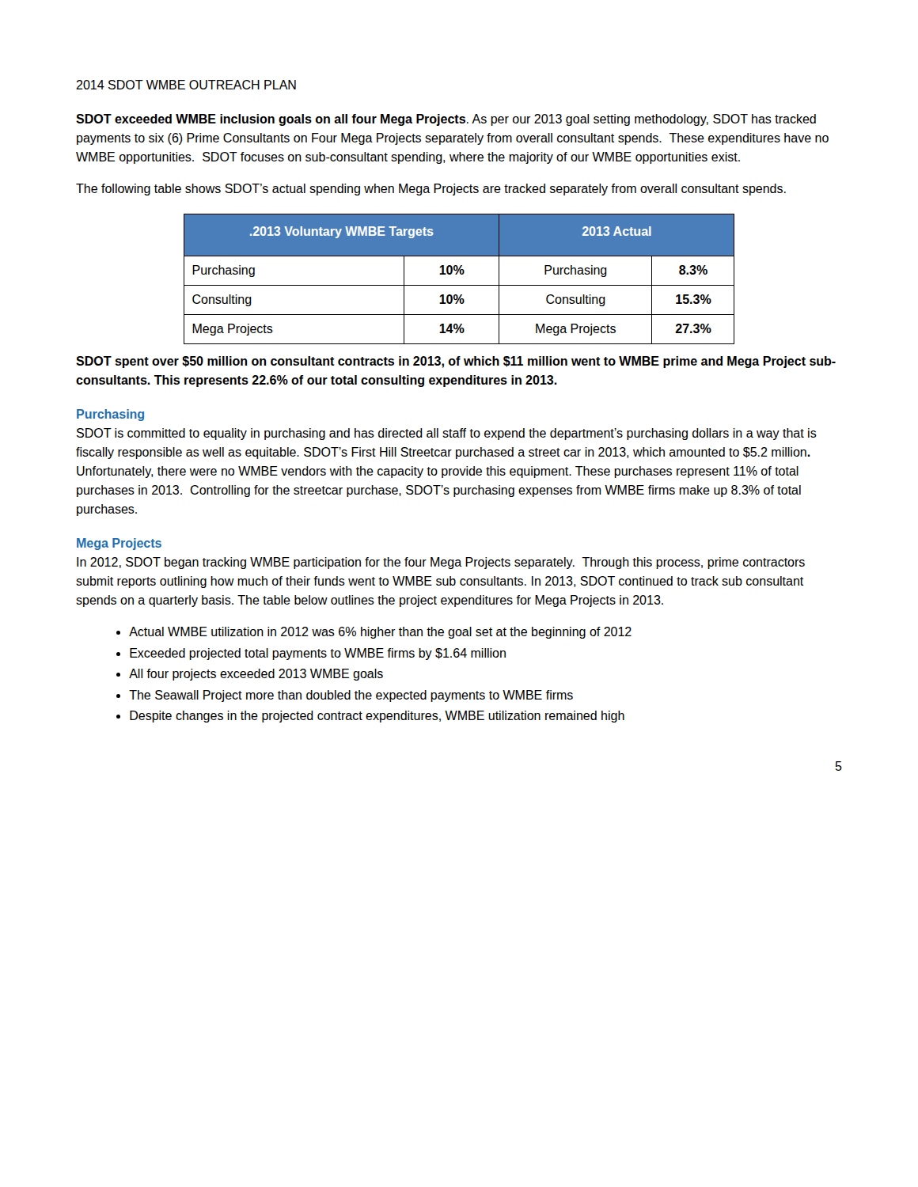2014 SDOT WMBE OUTREACH PLAN
SDOT exceeded WMBE inclusion goals on all four Mega Projects. As per our 2013 goal setting methodology, SDOT has tracked payments to six (6) Prime Consultants on Four Mega Projects separately from overall consultant spends. These expenditures have no WMBE opportunities. SDOT focuses on sub-consultant spending, where the majority of our WMBE opportunities exist.
The following table shows SDOT’s actual spending when Mega Projects are tracked separately from overall consultant spends.
| .2013 Voluntary WMBE Targets | 2013 Actual |
| --- | --- |
| Purchasing | 10% | Purchasing | 8.3% |
| Consulting | 10% | Consulting | 15.3% |
| Mega Projects | 14% | Mega Projects | 27.3% |
SDOT spent over $50 million on consultant contracts in 2013, of which $11 million went to WMBE prime and Mega Project sub-consultants. This represents 22.6% of our total consulting expenditures in 2013.
Purchasing
SDOT is committed to equality in purchasing and has directed all staff to expend the department’s purchasing dollars in a way that is fiscally responsible as well as equitable. SDOT’s First Hill Streetcar purchased a street car in 2013, which amounted to $5.2 million. Unfortunately, there were no WMBE vendors with the capacity to provide this equipment. These purchases represent 11% of total purchases in 2013. Controlling for the streetcar purchase, SDOT’s purchasing expenses from WMBE firms make up 8.3% of total purchases.
Mega Projects
In 2012, SDOT began tracking WMBE participation for the four Mega Projects separately. Through this process, prime contractors submit reports outlining how much of their funds went to WMBE sub consultants. In 2013, SDOT continued to track sub consultant spends on a quarterly basis. The table below outlines the project expenditures for Mega Projects in 2013.
Actual WMBE utilization in 2012 was 6% higher than the goal set at the beginning of 2012
Exceeded projected total payments to WMBE firms by $1.64 million
All four projects exceeded 2013 WMBE goals
The Seawall Project more than doubled the expected payments to WMBE firms
Despite changes in the projected contract expenditures, WMBE utilization remained high
5